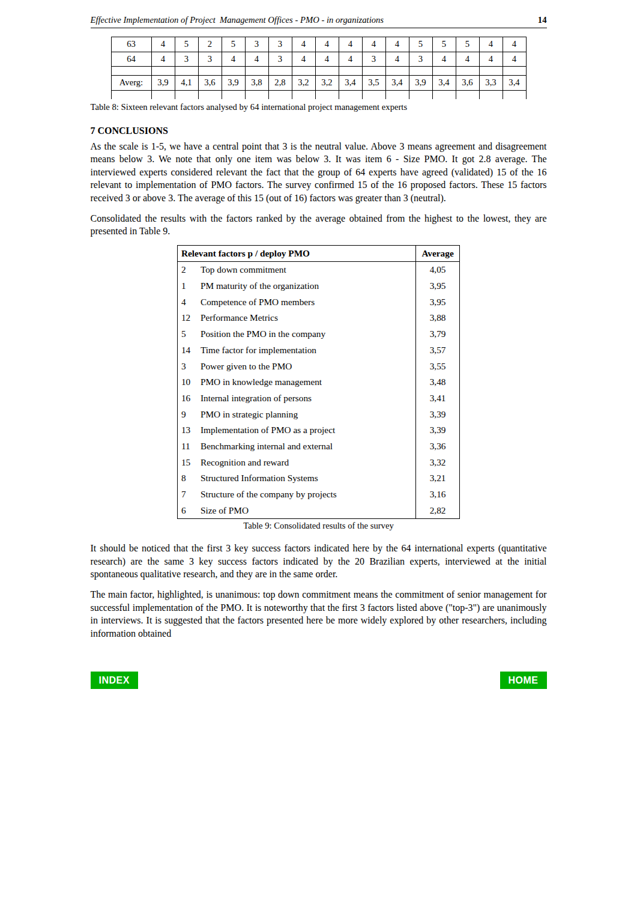Effective Implementation of Project Management Offices - PMO - in organizations 14
| 63 | 4 | 5 | 2 | 5 | 3 | 3 | 4 | 4 | 4 | 4 | 4 | 5 | 5 | 5 | 4 | 4 |
| 64 | 4 | 3 | 3 | 4 | 4 | 3 | 4 | 4 | 4 | 3 | 4 | 3 | 4 | 4 | 4 | 4 |
| Averg: | 3,9 | 4,1 | 3,6 | 3,9 | 3,8 | 2,8 | 3,2 | 3,2 | 3,4 | 3,5 | 3,4 | 3,9 | 3,4 | 3,6 | 3,3 | 3,4 |
Table 8: Sixteen relevant factors analysed by 64 international project management experts
7 CONCLUSIONS
As the scale is 1-5, we have a central point that 3 is the neutral value. Above 3 means agreement and disagreement means below 3. We note that only one item was below 3. It was item 6 - Size PMO. It got 2.8 average. The interviewed experts considered relevant the fact that the group of 64 experts have agreed (validated) 15 of the 16 relevant to implementation of PMO factors. The survey confirmed 15 of the 16 proposed factors. These 15 factors received 3 or above 3. The average of this 15 (out of 16) factors was greater than 3 (neutral).
Consolidated the results with the factors ranked by the average obtained from the highest to the lowest, they are presented in Table 9.
| Relevant factors p / deploy PMO | Average |
| --- | --- |
| 2 | Top down commitment | 4,05 |
| 1 | PM maturity of the organization | 3,95 |
| 4 | Competence of PMO members | 3,95 |
| 12 | Performance Metrics | 3,88 |
| 5 | Position the PMO in the company | 3,79 |
| 14 | Time factor for implementation | 3,57 |
| 3 | Power given to the PMO | 3,55 |
| 10 | PMO in knowledge management | 3,48 |
| 16 | Internal integration of persons | 3,41 |
| 9 | PMO in strategic planning | 3,39 |
| 13 | Implementation of PMO as a project | 3,39 |
| 11 | Benchmarking internal and external | 3,36 |
| 15 | Recognition and reward | 3,32 |
| 8 | Structured Information Systems | 3,21 |
| 7 | Structure of the company by projects | 3,16 |
| 6 | Size of PMO | 2,82 |
Table 9: Consolidated results of the survey
It should be noticed that the first 3 key success factors indicated here by the 64 international experts (quantitative research) are the same 3 key success factors indicated by the 20 Brazilian experts, interviewed at the initial spontaneous qualitative research, and they are in the same order.
The main factor, highlighted, is unanimous: top down commitment means the commitment of senior management for successful implementation of the PMO. It is noteworthy that the first 3 factors listed above ("top-3") are unanimously in interviews. It is suggested that the factors presented here be more widely explored by other researchers, including information obtained
INDEX HOME